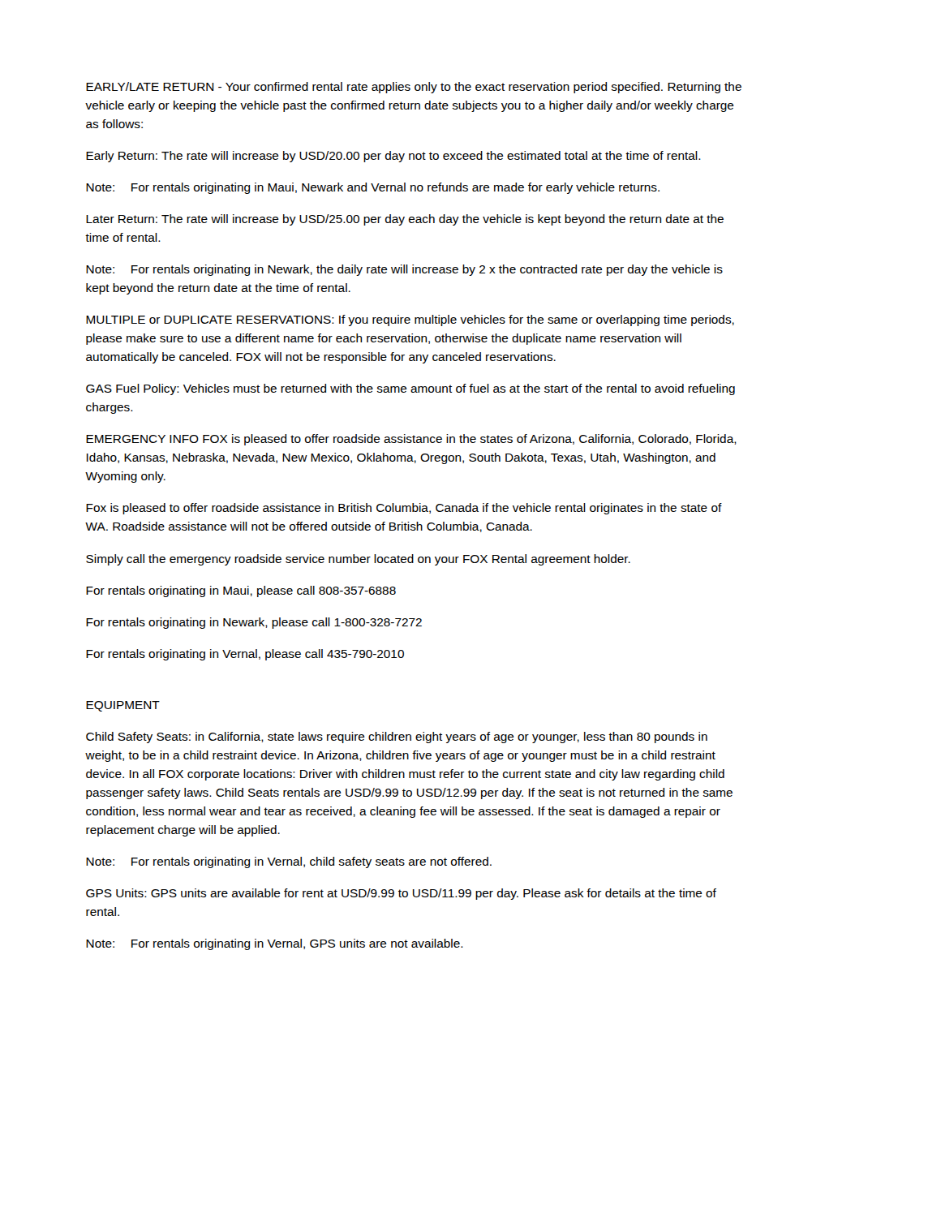EARLY/LATE RETURN - Your confirmed rental rate applies only to the exact reservation period specified. Returning the vehicle early or keeping the vehicle past the confirmed return date subjects you to a higher daily and/or weekly charge as follows:
Early Return: The rate will increase by USD/20.00 per day not to exceed the estimated total at the time of rental.
Note: For rentals originating in Maui, Newark and Vernal no refunds are made for early vehicle returns.
Later Return: The rate will increase by USD/25.00 per day each day the vehicle is kept beyond the return date at the time of rental.
Note: For rentals originating in Newark, the daily rate will increase by 2 x the contracted rate per day the vehicle is kept beyond the return date at the time of rental.
MULTIPLE or DUPLICATE RESERVATIONS: If you require multiple vehicles for the same or overlapping time periods, please make sure to use a different name for each reservation, otherwise the duplicate name reservation will automatically be canceled. FOX will not be responsible for any canceled reservations.
GAS Fuel Policy: Vehicles must be returned with the same amount of fuel as at the start of the rental to avoid refueling charges.
EMERGENCY INFO FOX is pleased to offer roadside assistance in the states of Arizona, California, Colorado, Florida, Idaho, Kansas, Nebraska, Nevada, New Mexico, Oklahoma, Oregon, South Dakota, Texas, Utah, Washington, and Wyoming only.
Fox is pleased to offer roadside assistance in British Columbia, Canada if the vehicle rental originates in the state of WA. Roadside assistance will not be offered outside of British Columbia, Canada.
Simply call the emergency roadside service number located on your FOX Rental agreement holder.
For rentals originating in Maui, please call 808-357-6888
For rentals originating in Newark, please call 1-800-328-7272
For rentals originating in Vernal, please call 435-790-2010
EQUIPMENT
Child Safety Seats: in California, state laws require children eight years of age or younger, less than 80 pounds in weight, to be in a child restraint device. In Arizona, children five years of age or younger must be in a child restraint device. In all FOX corporate locations: Driver with children must refer to the current state and city law regarding child passenger safety laws. Child Seats rentals are USD/9.99 to USD/12.99 per day. If the seat is not returned in the same condition, less normal wear and tear as received, a cleaning fee will be assessed. If the seat is damaged a repair or replacement charge will be applied.
Note: For rentals originating in Vernal, child safety seats are not offered.
GPS Units: GPS units are available for rent at USD/9.99 to USD/11.99 per day. Please ask for details at the time of rental.
Note: For rentals originating in Vernal, GPS units are not available.